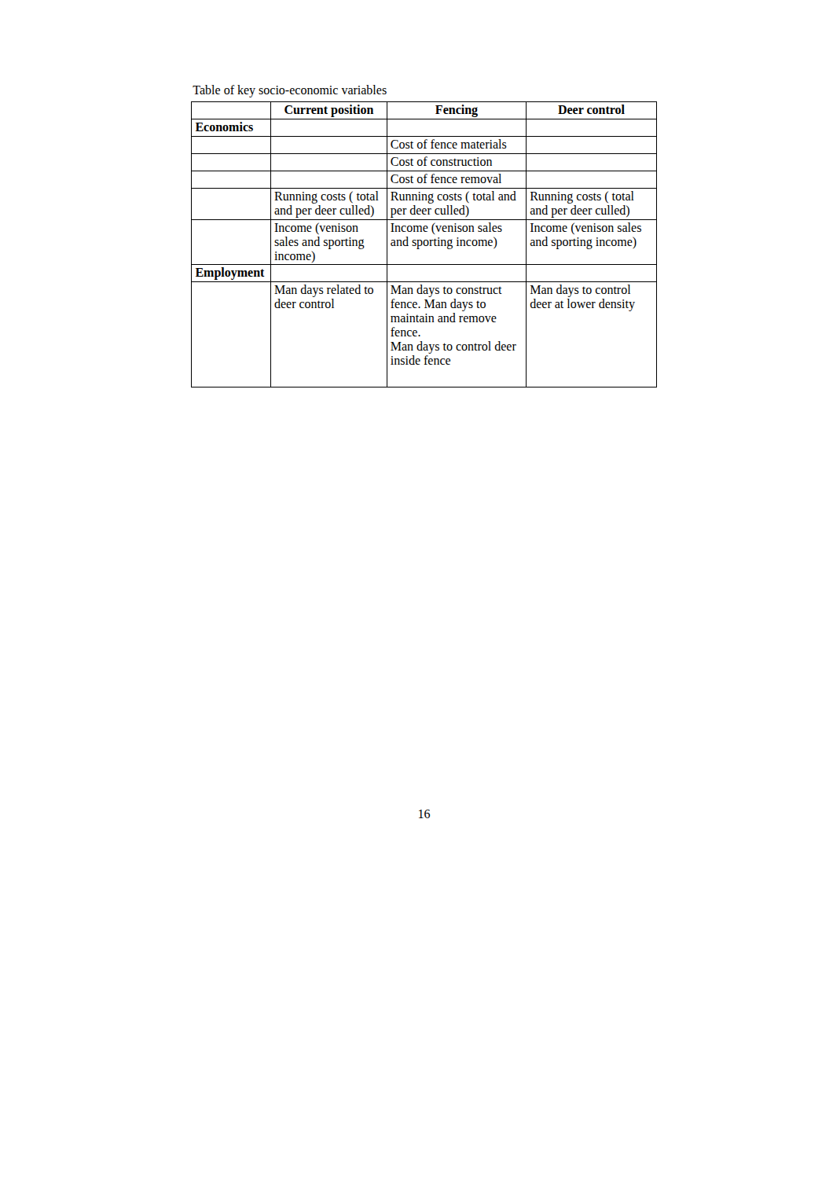Table of key socio-economic variables
| | Current position | Fencing | Deer control |
| Economics | | | |
| | | Cost of fence materials | |
| | | Cost of construction | |
| | | Cost of fence removal | |
| | Running costs ( total and per deer culled) | Running costs ( total and per deer culled) | Running costs ( total and per deer culled) |
| | Income (venison sales and sporting income) | Income (venison sales and sporting income) | Income (venison sales and sporting income) |
| Employment | | | |
| | Man days related to deer control | Man days to construct fence. Man days to maintain and remove fence. Man days to control deer inside fence | Man days to control deer at lower density |
16